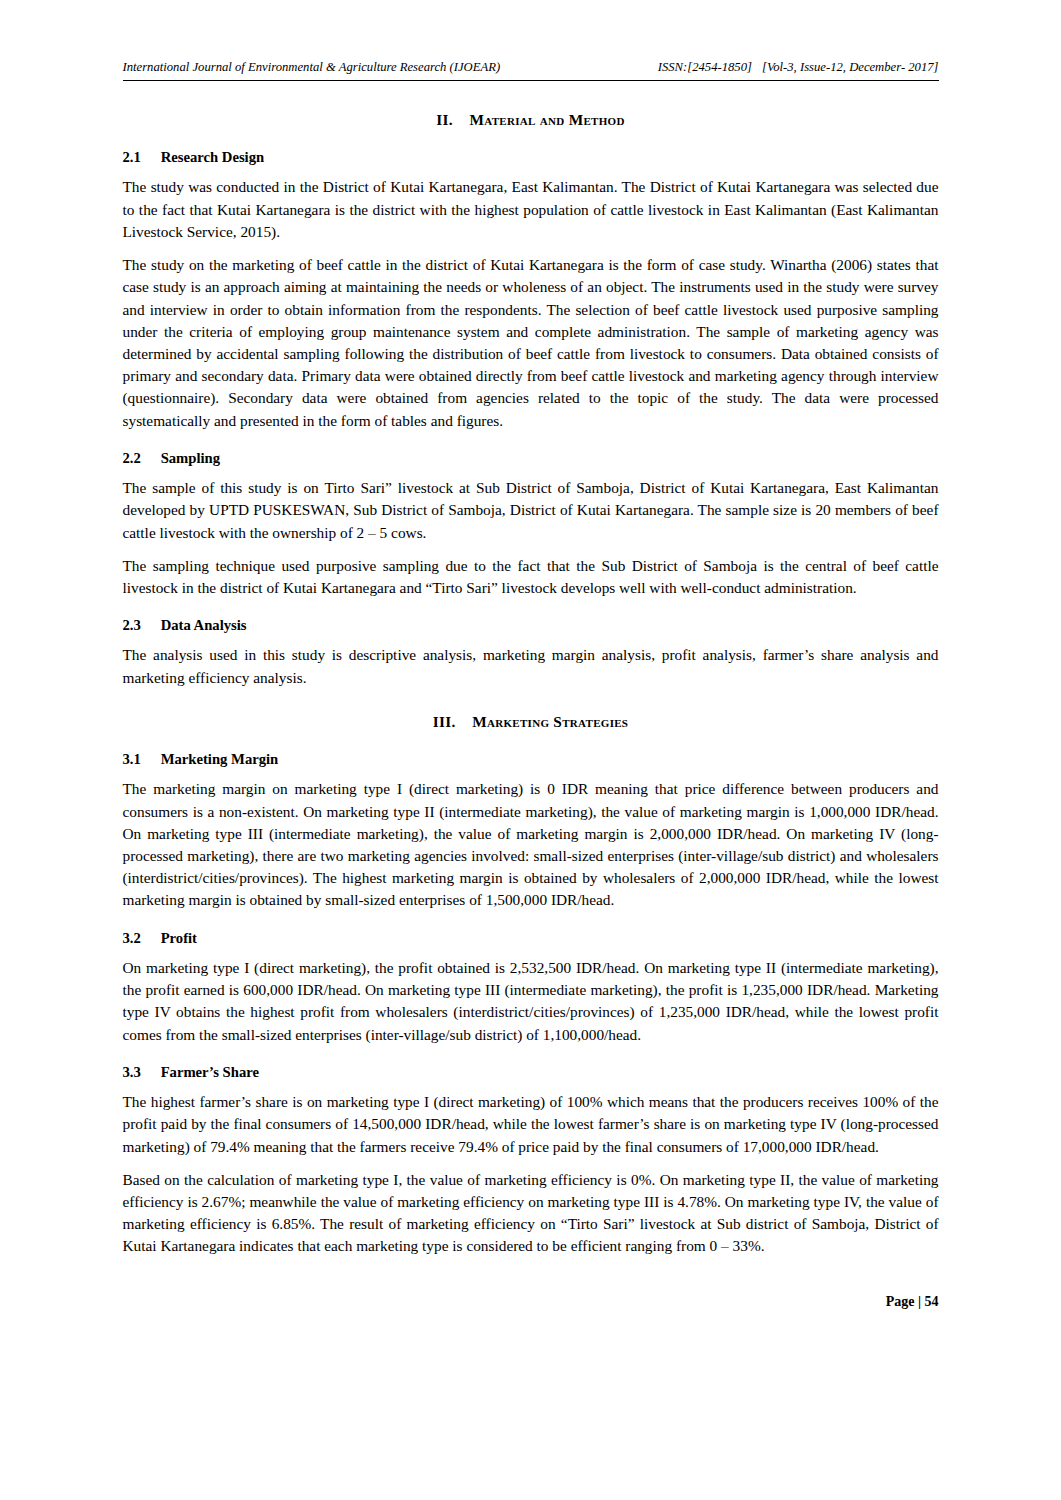International Journal of Environmental & Agriculture Research (IJOEAR) ISSN:[2454-1850] [Vol-3, Issue-12, December- 2017]
II. Material and Method
2.1 Research Design
The study was conducted in the District of Kutai Kartanegara, East Kalimantan. The District of Kutai Kartanegara was selected due to the fact that Kutai Kartanegara is the district with the highest population of cattle livestock in East Kalimantan (East Kalimantan Livestock Service, 2015).
The study on the marketing of beef cattle in the district of Kutai Kartanegara is the form of case study. Winartha (2006) states that case study is an approach aiming at maintaining the needs or wholeness of an object. The instruments used in the study were survey and interview in order to obtain information from the respondents. The selection of beef cattle livestock used purposive sampling under the criteria of employing group maintenance system and complete administration. The sample of marketing agency was determined by accidental sampling following the distribution of beef cattle from livestock to consumers. Data obtained consists of primary and secondary data. Primary data were obtained directly from beef cattle livestock and marketing agency through interview (questionnaire). Secondary data were obtained from agencies related to the topic of the study. The data were processed systematically and presented in the form of tables and figures.
2.2 Sampling
The sample of this study is on Tirto Sari” livestock at Sub District of Samboja, District of Kutai Kartanegara, East Kalimantan developed by UPTD PUSKESWAN, Sub District of Samboja, District of Kutai Kartanegara. The sample size is 20 members of beef cattle livestock with the ownership of 2 – 5 cows.
The sampling technique used purposive sampling due to the fact that the Sub District of Samboja is the central of beef cattle livestock in the district of Kutai Kartanegara and “Tirto Sari” livestock develops well with well-conduct administration.
2.3 Data Analysis
The analysis used in this study is descriptive analysis, marketing margin analysis, profit analysis, farmer’s share analysis and marketing efficiency analysis.
III. Marketing Strategies
3.1 Marketing Margin
The marketing margin on marketing type I (direct marketing) is 0 IDR meaning that price difference between producers and consumers is a non-existent. On marketing type II (intermediate marketing), the value of marketing margin is 1,000,000 IDR/head. On marketing type III (intermediate marketing), the value of marketing margin is 2,000,000 IDR/head. On marketing IV (long-processed marketing), there are two marketing agencies involved: small-sized enterprises (inter-village/sub district) and wholesalers (interdistrict/cities/provinces). The highest marketing margin is obtained by wholesalers of 2,000,000 IDR/head, while the lowest marketing margin is obtained by small-sized enterprises of 1,500,000 IDR/head.
3.2 Profit
On marketing type I (direct marketing), the profit obtained is 2,532,500 IDR/head. On marketing type II (intermediate marketing), the profit earned is 600,000 IDR/head. On marketing type III (intermediate marketing), the profit is 1,235,000 IDR/head. Marketing type IV obtains the highest profit from wholesalers (interdistrict/cities/provinces) of 1,235,000 IDR/head, while the lowest profit comes from the small-sized enterprises (inter-village/sub district) of 1,100,000/head.
3.3 Farmer’s Share
The highest farmer’s share is on marketing type I (direct marketing) of 100% which means that the producers receives 100% of the profit paid by the final consumers of 14,500,000 IDR/head, while the lowest farmer’s share is on marketing type IV (long-processed marketing) of 79.4% meaning that the farmers receive 79.4% of price paid by the final consumers of 17,000,000 IDR/head.
Based on the calculation of marketing type I, the value of marketing efficiency is 0%. On marketing type II, the value of marketing efficiency is 2.67%; meanwhile the value of marketing efficiency on marketing type III is 4.78%. On marketing type IV, the value of marketing efficiency is 6.85%. The result of marketing efficiency on “Tirto Sari” livestock at Sub district of Samboja, District of Kutai Kartanegara indicates that each marketing type is considered to be efficient ranging from 0 – 33%.
Page | 54